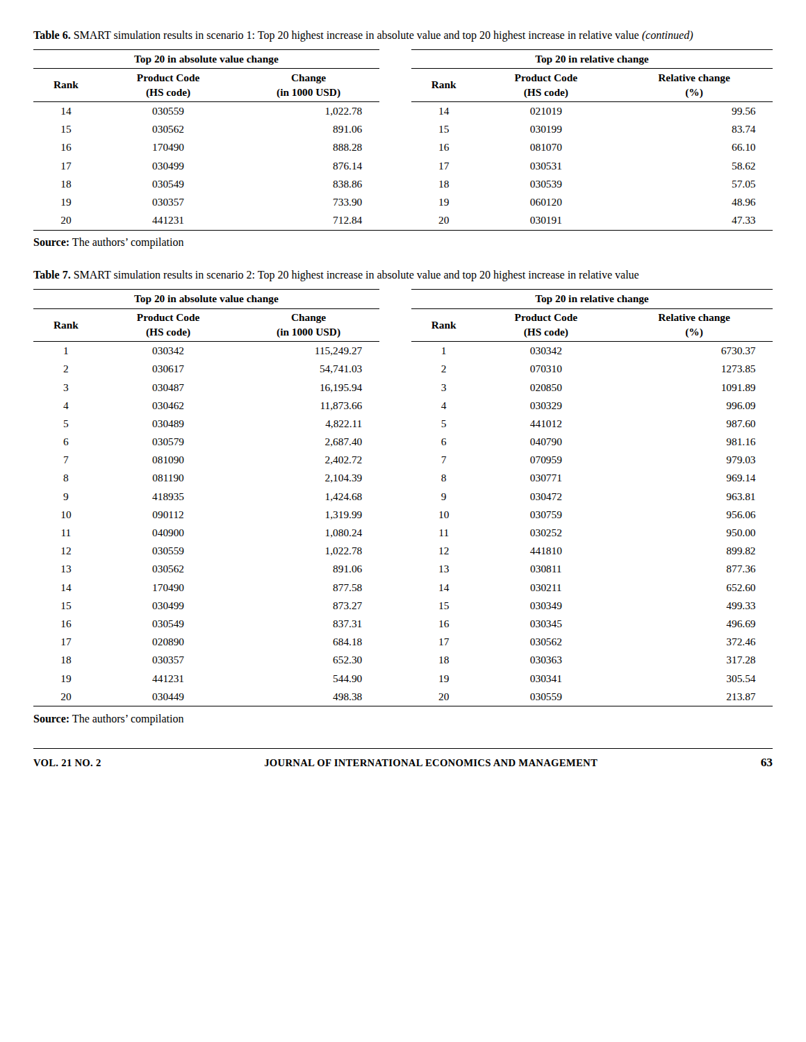Table 6. SMART simulation results in scenario 1: Top 20 highest increase in absolute value and top 20 highest increase in relative value (continued)
| Top 20 in absolute value change | | Top 20 in relative change |
| --- | --- | --- |
| Rank | Product Code (HS code) | Change (in 1000 USD) | | Rank | Product Code (HS code) | Relative change (%) |
| 14 | 030559 | 1,022.78 | | 14 | 021019 | 99.56 |
| 15 | 030562 | 891.06 | | 15 | 030199 | 83.74 |
| 16 | 170490 | 888.28 | | 16 | 081070 | 66.10 |
| 17 | 030499 | 876.14 | | 17 | 030531 | 58.62 |
| 18 | 030549 | 838.86 | | 18 | 030539 | 57.05 |
| 19 | 030357 | 733.90 | | 19 | 060120 | 48.96 |
| 20 | 441231 | 712.84 | | 20 | 030191 | 47.33 |
Source: The authors’ compilation
Table 7. SMART simulation results in scenario 2: Top 20 highest increase in absolute value and top 20 highest increase in relative value
| Top 20 in absolute value change | | Top 20 in relative change |
| --- | --- | --- |
| Rank | Product Code (HS code) | Change (in 1000 USD) | | Rank | Product Code (HS code) | Relative change (%) |
| 1 | 030342 | 115,249.27 | | 1 | 030342 | 6730.37 |
| 2 | 030617 | 54,741.03 | | 2 | 070310 | 1273.85 |
| 3 | 030487 | 16,195.94 | | 3 | 020850 | 1091.89 |
| 4 | 030462 | 11,873.66 | | 4 | 030329 | 996.09 |
| 5 | 030489 | 4,822.11 | | 5 | 441012 | 987.60 |
| 6 | 030579 | 2,687.40 | | 6 | 040790 | 981.16 |
| 7 | 081090 | 2,402.72 | | 7 | 070959 | 979.03 |
| 8 | 081190 | 2,104.39 | | 8 | 030771 | 969.14 |
| 9 | 418935 | 1,424.68 | | 9 | 030472 | 963.81 |
| 10 | 090112 | 1,319.99 | | 10 | 030759 | 956.06 |
| 11 | 040900 | 1,080.24 | | 11 | 030252 | 950.00 |
| 12 | 030559 | 1,022.78 | | 12 | 441810 | 899.82 |
| 13 | 030562 | 891.06 | | 13 | 030811 | 877.36 |
| 14 | 170490 | 877.58 | | 14 | 030211 | 652.60 |
| 15 | 030499 | 873.27 | | 15 | 030349 | 499.33 |
| 16 | 030549 | 837.31 | | 16 | 030345 | 496.69 |
| 17 | 020890 | 684.18 | | 17 | 030562 | 372.46 |
| 18 | 030357 | 652.30 | | 18 | 030363 | 317.28 |
| 19 | 441231 | 544.90 | | 19 | 030341 | 305.54 |
| 20 | 030449 | 498.38 | | 20 | 030559 | 213.87 |
Source: The authors’ compilation
VOL. 21 NO. 2 JOURNAL OF INTERNATIONAL ECONOMICS AND MANAGEMENT 63